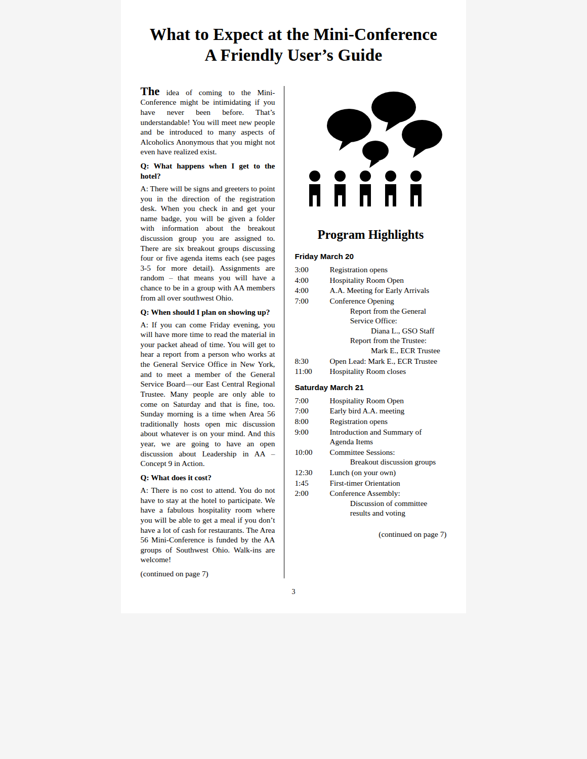What to Expect at the Mini-Conference A Friendly User’s Guide
The idea of coming to the Mini-Conference might be intimidating if you have never been before. That’s understandable! You will meet new people and be introduced to many aspects of Alcoholics Anonymous that you might not even have realized exist.
Q: What happens when I get to the hotel?
A: There will be signs and greeters to point you in the direction of the registration desk. When you check in and get your name badge, you will be given a folder with information about the breakout discussion group you are assigned to. There are six breakout groups discussing four or five agenda items each (see pages 3-5 for more detail). Assignments are random – that means you will have a chance to be in a group with AA members from all over southwest Ohio.
Q: When should I plan on showing up?
A: If you can come Friday evening, you will have more time to read the material in your packet ahead of time. You will get to hear a report from a person who works at the General Service Office in New York, and to meet a member of the General Service Board—our East Central Regional Trustee. Many people are only able to come on Saturday and that is fine, too. Sunday morning is a time when Area 56 traditionally hosts open mic discussion about whatever is on your mind. And this year, we are going to have an open discussion about Leadership in AA – Concept 9 in Action.
Q: What does it cost?
A: There is no cost to attend. You do not have to stay at the hotel to participate. We have a fabulous hospitality room where you will be able to get a meal if you don’t have a lot of cash for restaurants. The Area 56 Mini-Conference is funded by the AA groups of Southwest Ohio. Walk-ins are welcome!
(continued on page 7)
Program Highlights
Friday March 20
| 3:00 | Registration opens |
| 4:00 | Hospitality Room Open |
| 4:00 | A.A. Meeting for Early Arrivals |
| 7:00 | Conference Opening Report from the General Service Office: Diana L., GSO Staff Report from the Trustee: Mark E., ECR Trustee |
| 8:30 | Open Lead: Mark E., ECR Trustee |
| 11:00 | Hospitality Room closes |
Saturday March 21
| 7:00 | Hospitality Room Open |
| 7:00 | Early bird A.A. meeting |
| 8:00 | Registration opens |
| 9:00 | Introduction and Summary of Agenda Items |
| 10:00 | Committee Sessions: Breakout discussion groups |
| 12:30 | Lunch (on your own) |
| 1:45 | First-timer Orientation |
| 2:00 | Conference Assembly: Discussion of committee results and voting |
(continued on page 7)
3